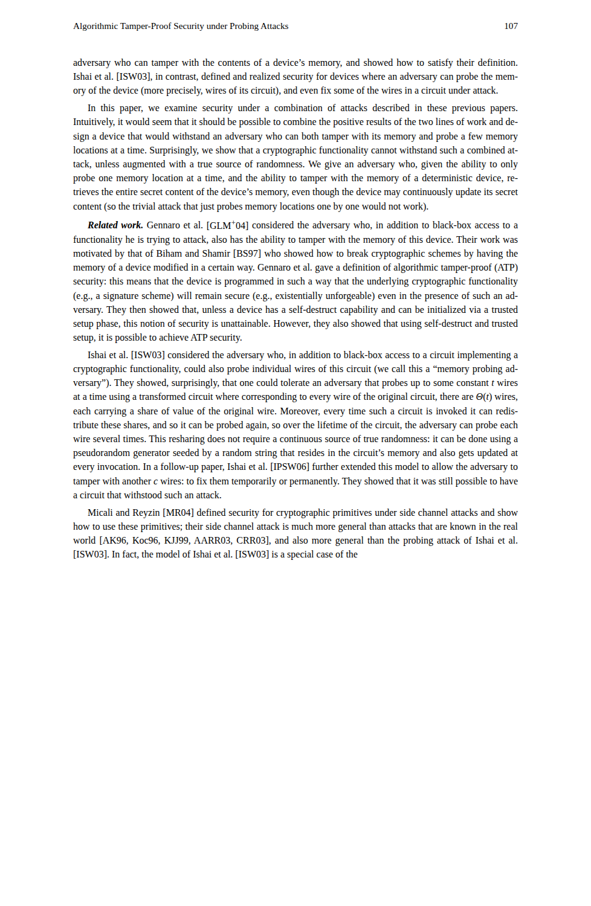Algorithmic Tamper-Proof Security under Probing Attacks 107
adversary who can tamper with the contents of a device’s memory, and showed how to satisfy their definition. Ishai et al. [ISW03], in contrast, defined and realized security for devices where an adversary can probe the memory of the device (more precisely, wires of its circuit), and even fix some of the wires in a circuit under attack.
In this paper, we examine security under a combination of attacks described in these previous papers. Intuitively, it would seem that it should be possible to combine the positive results of the two lines of work and design a device that would withstand an adversary who can both tamper with its memory and probe a few memory locations at a time. Surprisingly, we show that a cryptographic functionality cannot withstand such a combined attack, unless augmented with a true source of randomness. We give an adversary who, given the ability to only probe one memory location at a time, and the ability to tamper with the memory of a deterministic device, retrieves the entire secret content of the device’s memory, even though the device may continuously update its secret content (so the trivial attack that just probes memory locations one by one would not work).
Related work. Gennaro et al. [GLM+04] considered the adversary who, in addition to black-box access to a functionality he is trying to attack, also has the ability to tamper with the memory of this device. Their work was motivated by that of Biham and Shamir [BS97] who showed how to break cryptographic schemes by having the memory of a device modified in a certain way. Gennaro et al. gave a definition of algorithmic tamper-proof (ATP) security: this means that the device is programmed in such a way that the underlying cryptographic functionality (e.g., a signature scheme) will remain secure (e.g., existentially unforgeable) even in the presence of such an adversary. They then showed that, unless a device has a self-destruct capability and can be initialized via a trusted setup phase, this notion of security is unattainable. However, they also showed that using self-destruct and trusted setup, it is possible to achieve ATP security.
Ishai et al. [ISW03] considered the adversary who, in addition to black-box access to a circuit implementing a cryptographic functionality, could also probe individual wires of this circuit (we call this a “memory probing adversary”). They showed, surprisingly, that one could tolerate an adversary that probes up to some constant t wires at a time using a transformed circuit where corresponding to every wire of the original circuit, there are Θ(t) wires, each carrying a share of value of the original wire. Moreover, every time such a circuit is invoked it can redistribute these shares, and so it can be probed again, so over the lifetime of the circuit, the adversary can probe each wire several times. This resharing does not require a continuous source of true randomness: it can be done using a pseudorandom generator seeded by a random string that resides in the circuit’s memory and also gets updated at every invocation. In a follow-up paper, Ishai et al. [IPSW06] further extended this model to allow the adversary to tamper with another c wires: to fix them temporarily or permanently. They showed that it was still possible to have a circuit that withstood such an attack.
Micali and Reyzin [MR04] defined security for cryptographic primitives under side channel attacks and show how to use these primitives; their side channel attack is much more general than attacks that are known in the real world [AK96, Koc96, KJJ99, AARR03, CRR03], and also more general than the probing attack of Ishai et al. [ISW03]. In fact, the model of Ishai et al. [ISW03] is a special case of the